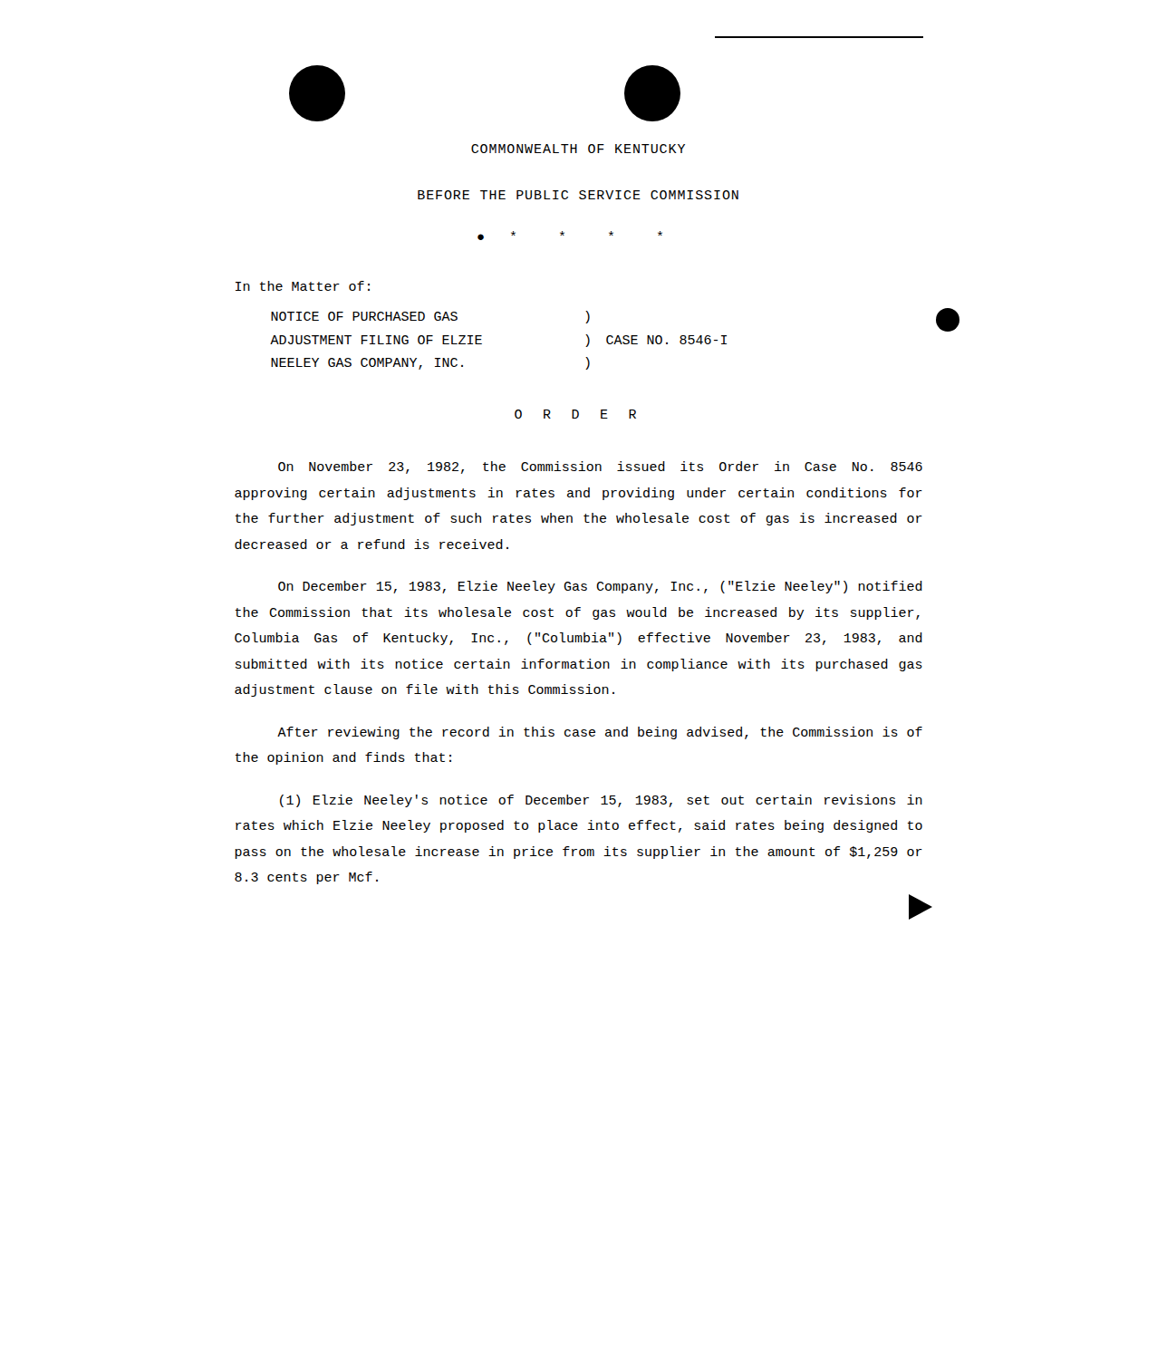COMMONWEALTH OF KENTUCKY
BEFORE THE PUBLIC SERVICE COMMISSION
● * * * *
In the Matter of:
NOTICE OF PURCHASED GAS
ADJUSTMENT FILING OF ELZIE
NEELEY GAS COMPANY, INC.
)
)
)
CASE NO. 8546-I
O R D E R
On November 23, 1982, the Commission issued its Order in Case No. 8546 approving certain adjustments in rates and providing under certain conditions for the further adjustment of such rates when the wholesale cost of gas is increased or decreased or a refund is received.
On December 15, 1983, Elzie Neeley Gas Company, Inc., ("Elzie Neeley") notified the Commission that its wholesale cost of gas would be increased by its supplier, Columbia Gas of Kentucky, Inc., ("Columbia") effective November 23, 1983, and submitted with its notice certain information in compliance with its purchased gas adjustment clause on file with this Commission.
After reviewing the record in this case and being advised, the Commission is of the opinion and finds that:
(1) Elzie Neeley's notice of December 15, 1983, set out certain revisions in rates which Elzie Neeley proposed to place into effect, said rates being designed to pass on the wholesale increase in price from its supplier in the amount of $1,259 or 8.3 cents per Mcf.